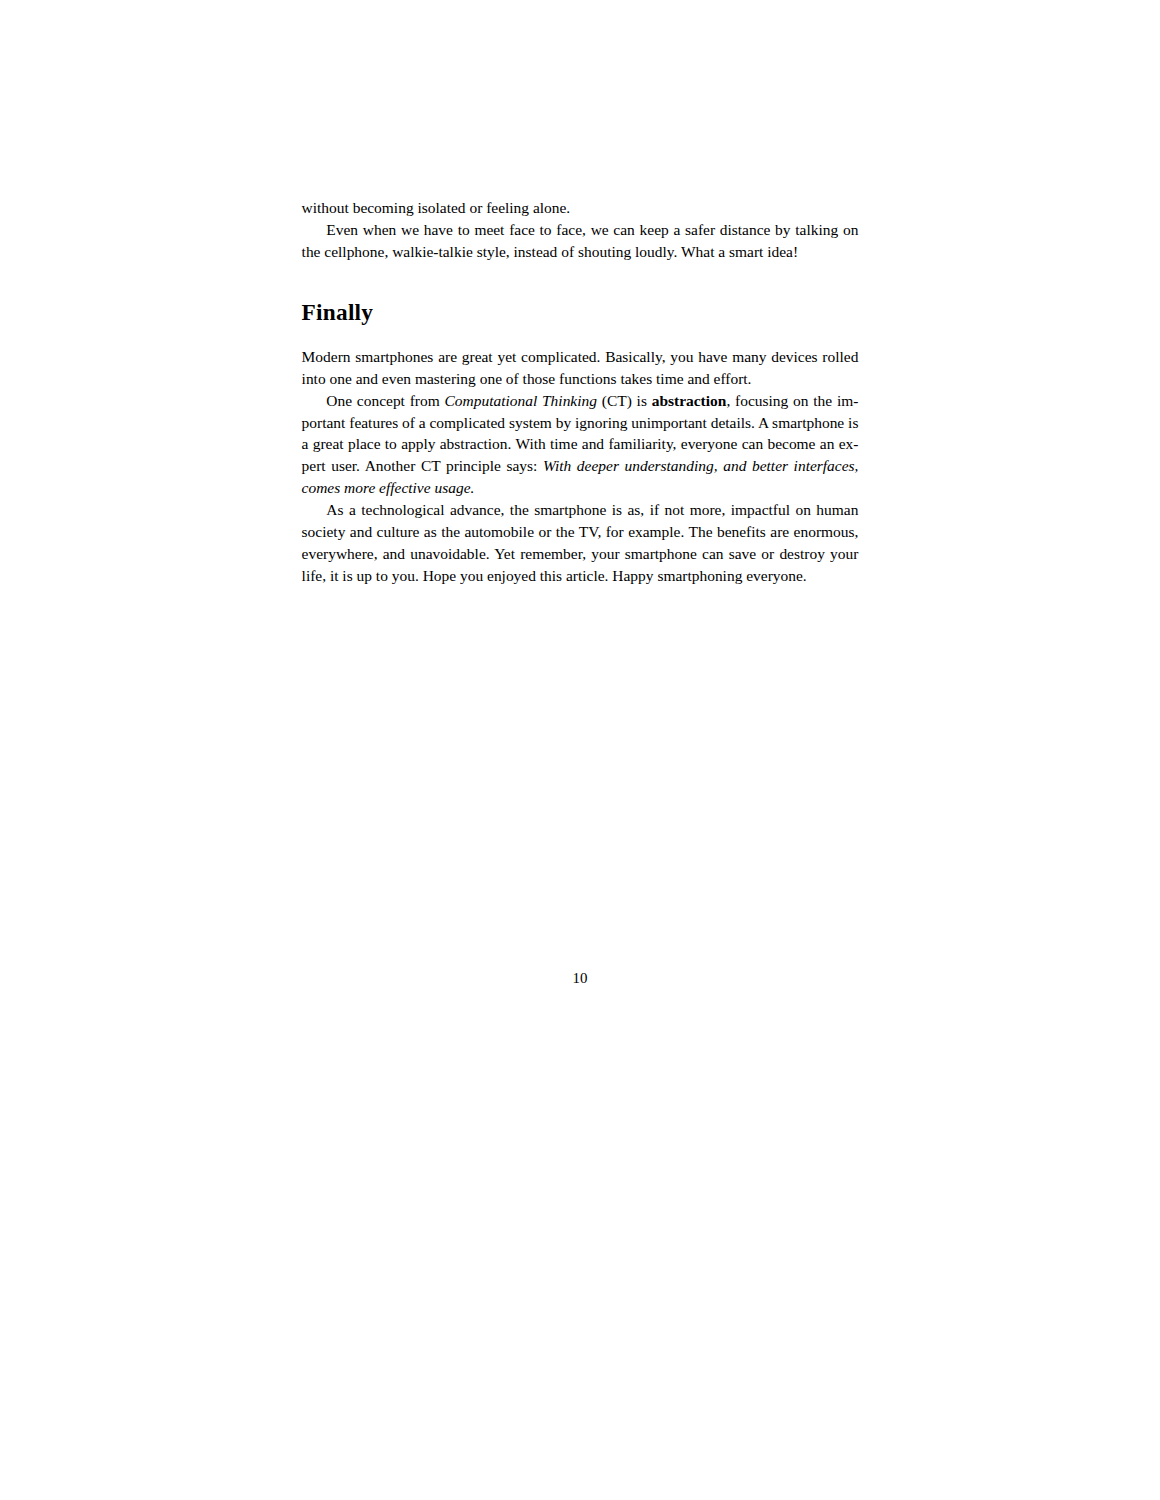without becoming isolated or feeling alone.
Even when we have to meet face to face, we can keep a safer distance by talking on the cellphone, walkie-talkie style, instead of shouting loudly. What a smart idea!
Finally
Modern smartphones are great yet complicated. Basically, you have many devices rolled into one and even mastering one of those functions takes time and effort.
One concept from Computational Thinking (CT) is abstraction, focusing on the important features of a complicated system by ignoring unimportant details. A smartphone is a great place to apply abstraction. With time and familiarity, everyone can become an expert user. Another CT principle says: With deeper understanding, and better interfaces, comes more effective usage.
As a technological advance, the smartphone is as, if not more, impactful on human society and culture as the automobile or the TV, for example. The benefits are enormous, everywhere, and unavoidable. Yet remember, your smartphone can save or destroy your life, it is up to you. Hope you enjoyed this article. Happy smartphoning everyone.
10